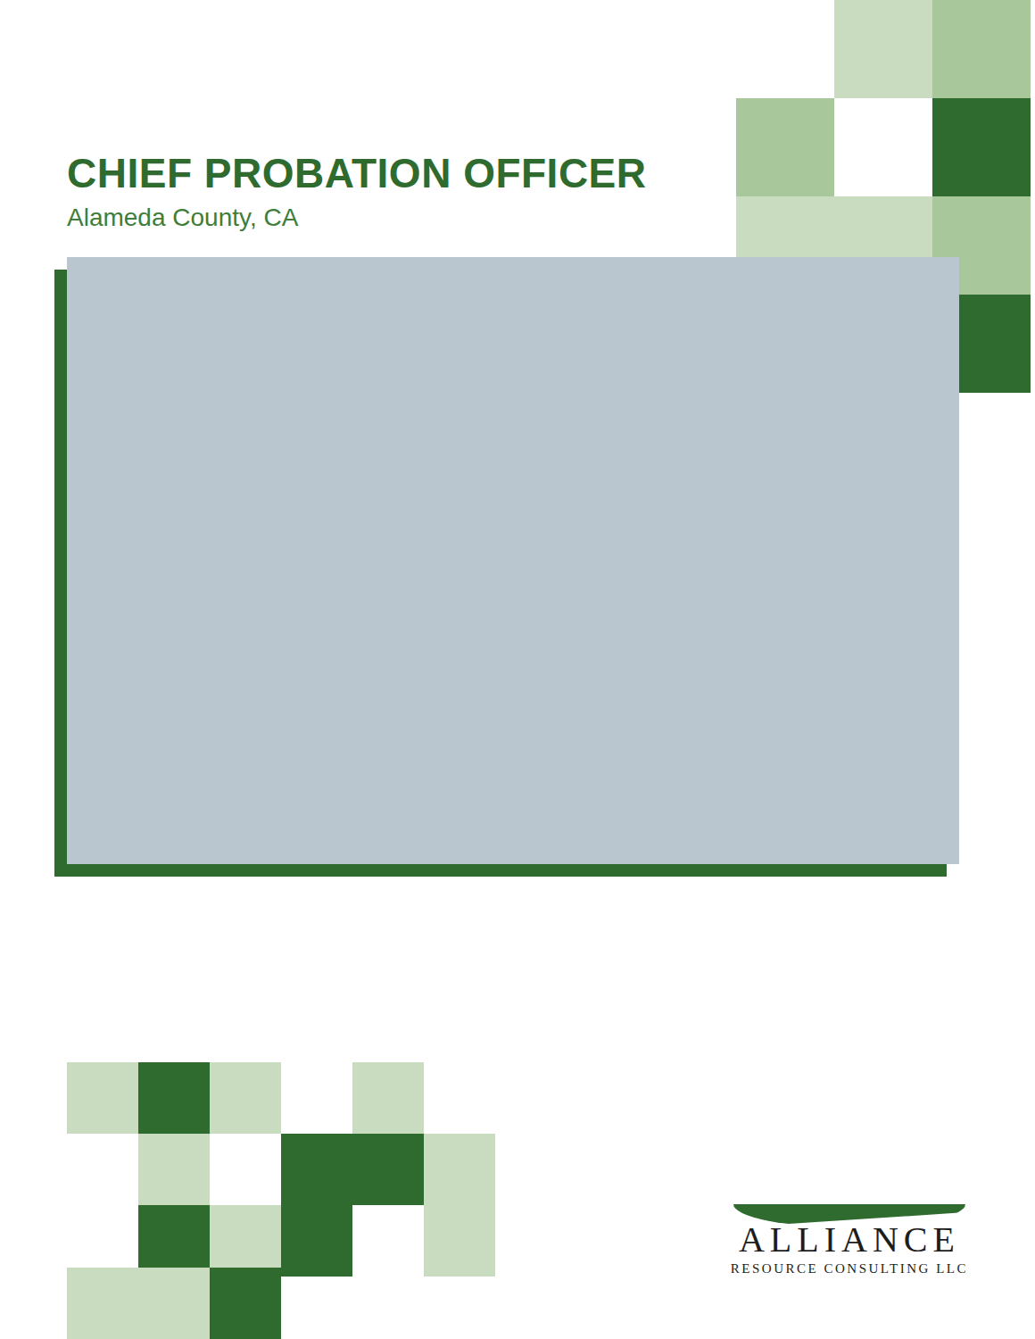Chief Probation Officer
Alameda County, CA
ALLIANCE
RESOURCE CONSULTING LLC